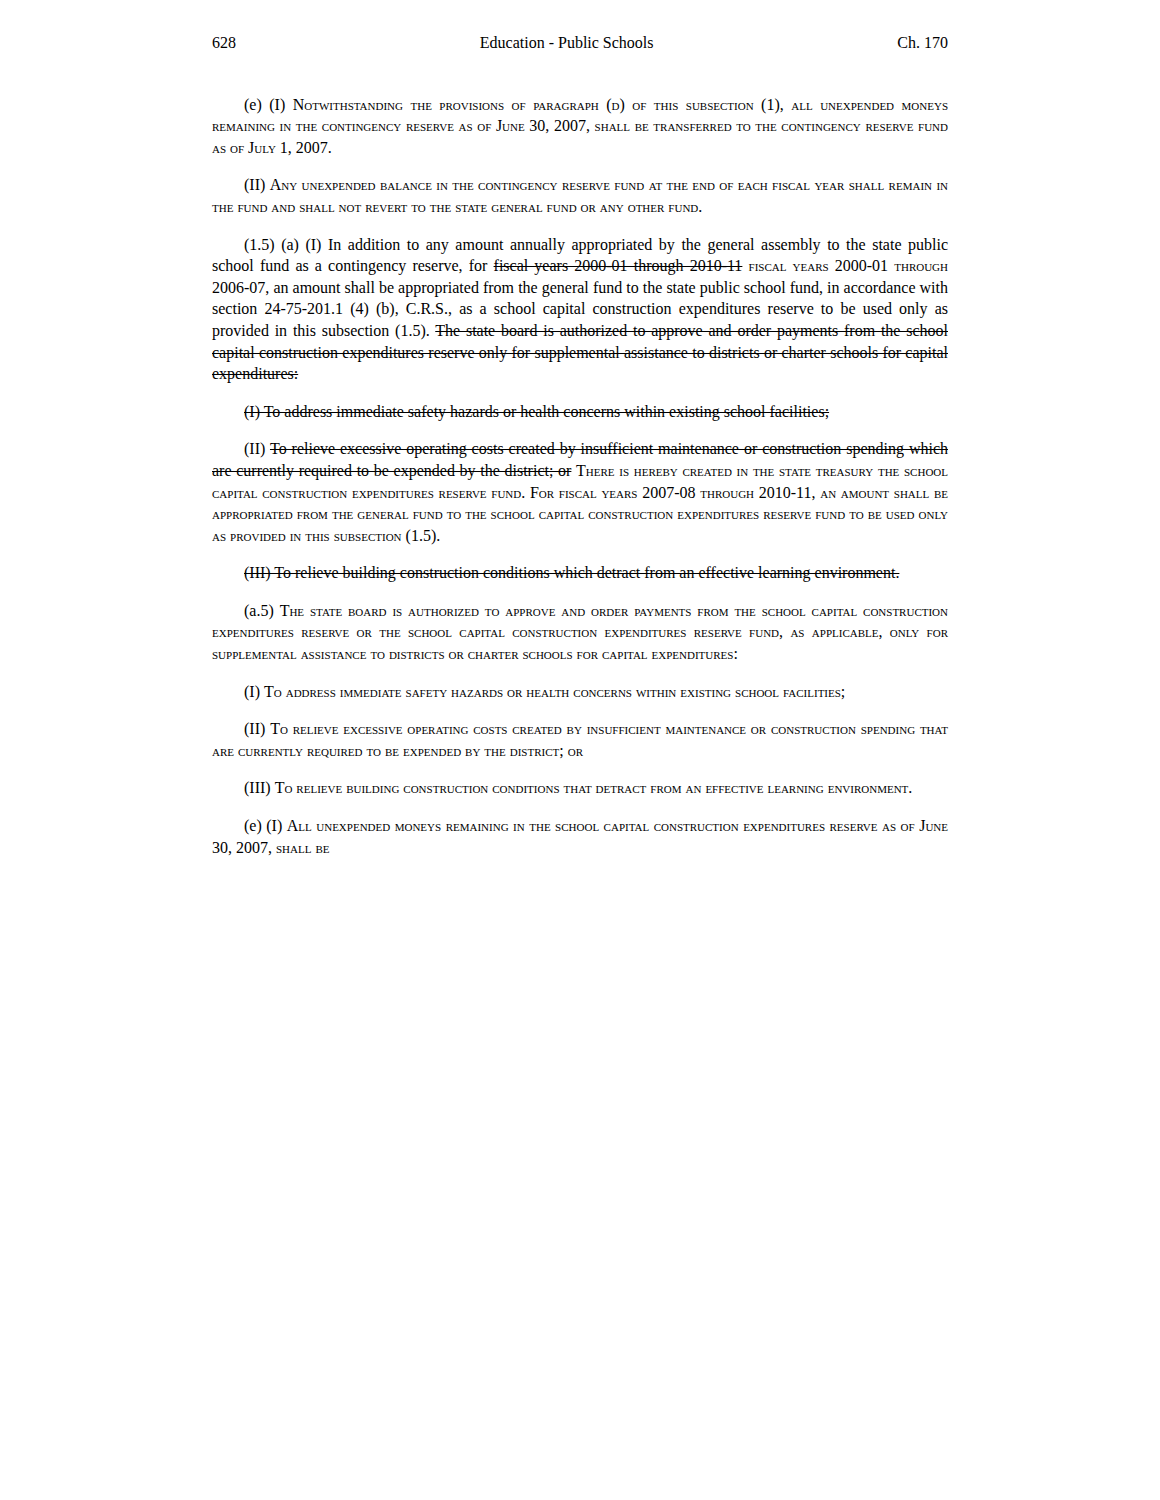628 Education - Public Schools Ch. 170
(e) (I) Notwithstanding the provisions of paragraph (d) of this subsection (1), all unexpended moneys remaining in the contingency reserve as of June 30, 2007, shall be transferred to the contingency reserve fund as of July 1, 2007.
(II) Any unexpended balance in the contingency reserve fund at the end of each fiscal year shall remain in the fund and shall not revert to the state general fund or any other fund.
(1.5) (a) (I) In addition to any amount annually appropriated by the general assembly to the state public school fund as a contingency reserve, for fiscal years 2000-01 through 2010-11 fiscal years 2000-01 through 2006-07, an amount shall be appropriated from the general fund to the state public school fund, in accordance with section 24-75-201.1 (4) (b), C.R.S., as a school capital construction expenditures reserve to be used only as provided in this subsection (1.5). The state board is authorized to approve and order payments from the school capital construction expenditures reserve only for supplemental assistance to districts or charter schools for capital expenditures:
(I) To address immediate safety hazards or health concerns within existing school facilities;
(II) To relieve excessive operating costs created by insufficient maintenance or construction spending which are currently required to be expended by the district; or There is hereby created in the state treasury the school capital construction expenditures reserve fund. For fiscal years 2007-08 through 2010-11, an amount shall be appropriated from the general fund to the school capital construction expenditures reserve fund to be used only as provided in this subsection (1.5).
(III) To relieve building construction conditions which detract from an effective learning environment.
(a.5) The state board is authorized to approve and order payments from the school capital construction expenditures reserve or the school capital construction expenditures reserve fund, as applicable, only for supplemental assistance to districts or charter schools for capital expenditures:
(I) To address immediate safety hazards or health concerns within existing school facilities;
(II) To relieve excessive operating costs created by insufficient maintenance or construction spending that are currently required to be expended by the district; or
(III) To relieve building construction conditions that detract from an effective learning environment.
(e) (I) All unexpended moneys remaining in the school capital construction expenditures reserve as of June 30, 2007, shall be